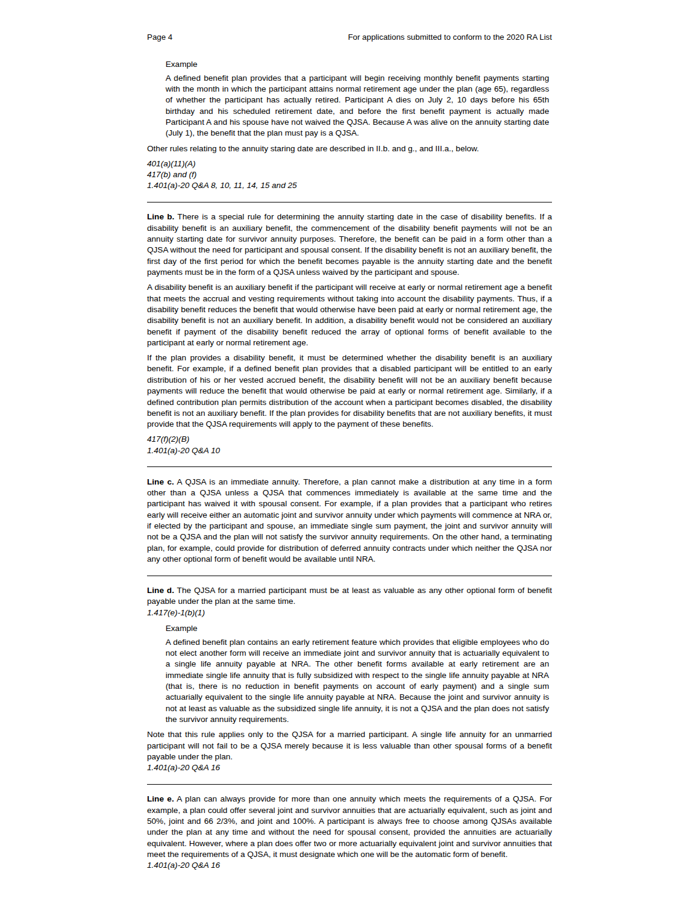Page 4
For applications submitted to conform to the 2020 RA List
Example
A defined benefit plan provides that a participant will begin receiving monthly benefit payments starting with the month in which the participant attains normal retirement age under the plan (age 65), regardless of whether the participant has actually retired. Participant A dies on July 2, 10 days before his 65th birthday and his scheduled retirement date, and before the first benefit payment is actually made Participant A and his spouse have not waived the QJSA. Because A was alive on the annuity starting date (July 1), the benefit that the plan must pay is a QJSA.
Other rules relating to the annuity staring date are described in II.b. and g., and III.a., below.
401(a)(11)(A)
417(b) and (f)
1.401(a)-20 Q&A 8, 10, 11, 14, 15 and 25
Line b. There is a special rule for determining the annuity starting date in the case of disability benefits. If a disability benefit is an auxiliary benefit, the commencement of the disability benefit payments will not be an annuity starting date for survivor annuity purposes. Therefore, the benefit can be paid in a form other than a QJSA without the need for participant and spousal consent. If the disability benefit is not an auxiliary benefit, the first day of the first period for which the benefit becomes payable is the annuity starting date and the benefit payments must be in the form of a QJSA unless waived by the participant and spouse.
A disability benefit is an auxiliary benefit if the participant will receive at early or normal retirement age a benefit that meets the accrual and vesting requirements without taking into account the disability payments. Thus, if a disability benefit reduces the benefit that would otherwise have been paid at early or normal retirement age, the disability benefit is not an auxiliary benefit. In addition, a disability benefit would not be considered an auxiliary benefit if payment of the disability benefit reduced the array of optional forms of benefit available to the participant at early or normal retirement age.
If the plan provides a disability benefit, it must be determined whether the disability benefit is an auxiliary benefit. For example, if a defined benefit plan provides that a disabled participant will be entitled to an early distribution of his or her vested accrued benefit, the disability benefit will not be an auxiliary benefit because payments will reduce the benefit that would otherwise be paid at early or normal retirement age. Similarly, if a defined contribution plan permits distribution of the account when a participant becomes disabled, the disability benefit is not an auxiliary benefit. If the plan provides for disability benefits that are not auxiliary benefits, it must provide that the QJSA requirements will apply to the payment of these benefits.
417(f)(2)(B)
1.401(a)-20 Q&A 10
Line c. A QJSA is an immediate annuity. Therefore, a plan cannot make a distribution at any time in a form other than a QJSA unless a QJSA that commences immediately is available at the same time and the participant has waived it with spousal consent. For example, if a plan provides that a participant who retires early will receive either an automatic joint and survivor annuity under which payments will commence at NRA or, if elected by the participant and spouse, an immediate single sum payment, the joint and survivor annuity will not be a QJSA and the plan will not satisfy the survivor annuity requirements. On the other hand, a terminating plan, for example, could provide for distribution of deferred annuity contracts under which neither the QJSA nor any other optional form of benefit would be available until NRA.
Line d. The QJSA for a married participant must be at least as valuable as any other optional form of benefit payable under the plan at the same time.
1.417(e)-1(b)(1)
Example
A defined benefit plan contains an early retirement feature which provides that eligible employees who do not elect another form will receive an immediate joint and survivor annuity that is actuarially equivalent to a single life annuity payable at NRA. The other benefit forms available at early retirement are an immediate single life annuity that is fully subsidized with respect to the single life annuity payable at NRA (that is, there is no reduction in benefit payments on account of early payment) and a single sum actuarially equivalent to the single life annuity payable at NRA. Because the joint and survivor annuity is not at least as valuable as the subsidized single life annuity, it is not a QJSA and the plan does not satisfy the survivor annuity requirements.
Note that this rule applies only to the QJSA for a married participant. A single life annuity for an unmarried participant will not fail to be a QJSA merely because it is less valuable than other spousal forms of a benefit payable under the plan.
1.401(a)-20 Q&A 16
Line e. A plan can always provide for more than one annuity which meets the requirements of a QJSA. For example, a plan could offer several joint and survivor annuities that are actuarially equivalent, such as joint and 50%, joint and 66 2/3%, and joint and 100%. A participant is always free to choose among QJSAs available under the plan at any time and without the need for spousal consent, provided the annuities are actuarially equivalent. However, where a plan does offer two or more actuarially equivalent joint and survivor annuities that meet the requirements of a QJSA, it must designate which one will be the automatic form of benefit.
1.401(a)-20 Q&A 16